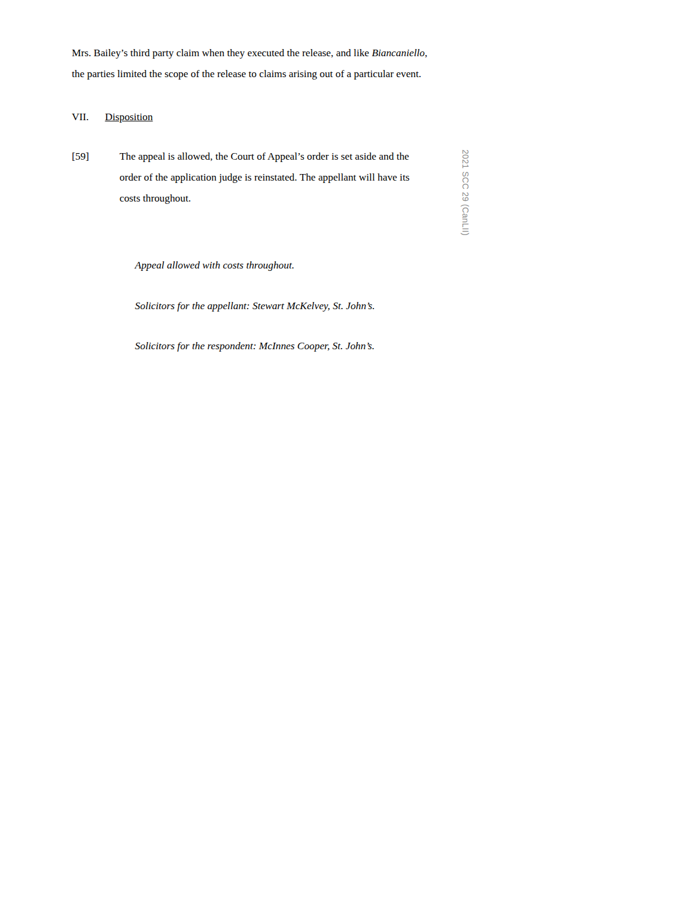2021 SCC 29 (CanLII)
Mrs. Bailey’s third party claim when they executed the release, and like Biancaniello, the parties limited the scope of the release to claims arising out of a particular event.
VII. Disposition
[59] The appeal is allowed, the Court of Appeal’s order is set aside and the order of the application judge is reinstated. The appellant will have its costs throughout.
Appeal allowed with costs throughout.
Solicitors for the appellant: Stewart McKelvey, St. John’s.
Solicitors for the respondent: McInnes Cooper, St. John’s.